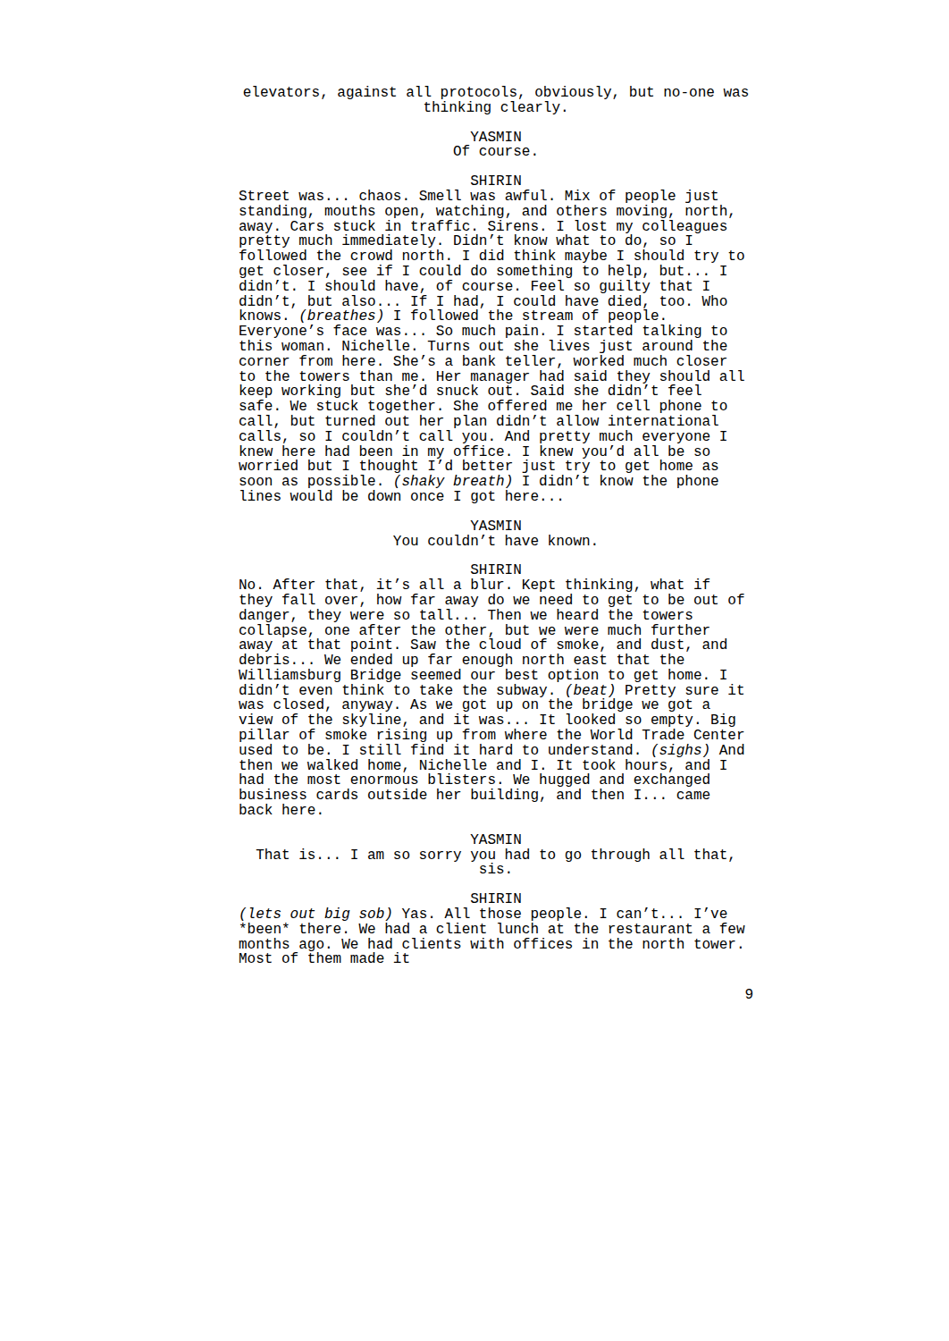elevators, against all protocols, obviously, but no-one was
thinking clearly.
YASMIN
Of course.
SHIRIN
Street was... chaos. Smell was awful. Mix of people just standing, mouths open, watching, and others moving, north, away. Cars stuck in traffic. Sirens. I lost my colleagues pretty much immediately. Didn’t know what to do, so I followed the crowd north. I did think maybe I should try to get closer, see if I could do something to help, but... I didn’t. I should have, of course. Feel so guilty that I didn’t, but also... If I had, I could have died, too. Who knows. (breathes) I followed the stream of people. Everyone’s face was... So much pain. I started talking to this woman. Nichelle. Turns out she lives just around the corner from here. She’s a bank teller, worked much closer to the towers than me. Her manager had said they should all keep working but she’d snuck out. Said she didn’t feel safe. We stuck together. She offered me her cell phone to call, but turned out her plan didn’t allow international calls, so I couldn’t call you. And pretty much everyone I knew here had been in my office. I knew you’d all be so worried but I thought I’d better just try to get home as soon as possible. (shaky breath) I didn’t know the phone lines would be down once I got here...
YASMIN
You couldn’t have known.
SHIRIN
No. After that, it’s all a blur. Kept thinking, what if they fall over, how far away do we need to get to be out of danger, they were so tall... Then we heard the towers collapse, one after the other, but we were much further away at that point. Saw the cloud of smoke, and dust, and debris... We ended up far enough north east that the Williamsburg Bridge seemed our best option to get home. I didn’t even think to take the subway. (beat) Pretty sure it was closed, anyway. As we got up on the bridge we got a view of the skyline, and it was... It looked so empty. Big pillar of smoke rising up from where the World Trade Center used to be. I still find it hard to understand. (sighs) And then we walked home, Nichelle and I. It took hours, and I had the most enormous blisters. We hugged and exchanged business cards outside her building, and then I... came back here.
YASMIN
That is... I am so sorry you had to go through all that, sis.
SHIRIN
(lets out big sob) Yas. All those people. I can’t... I’ve *been* there. We had a client lunch at the restaurant a few months ago. We had clients with offices in the north tower. Most of them made it
9